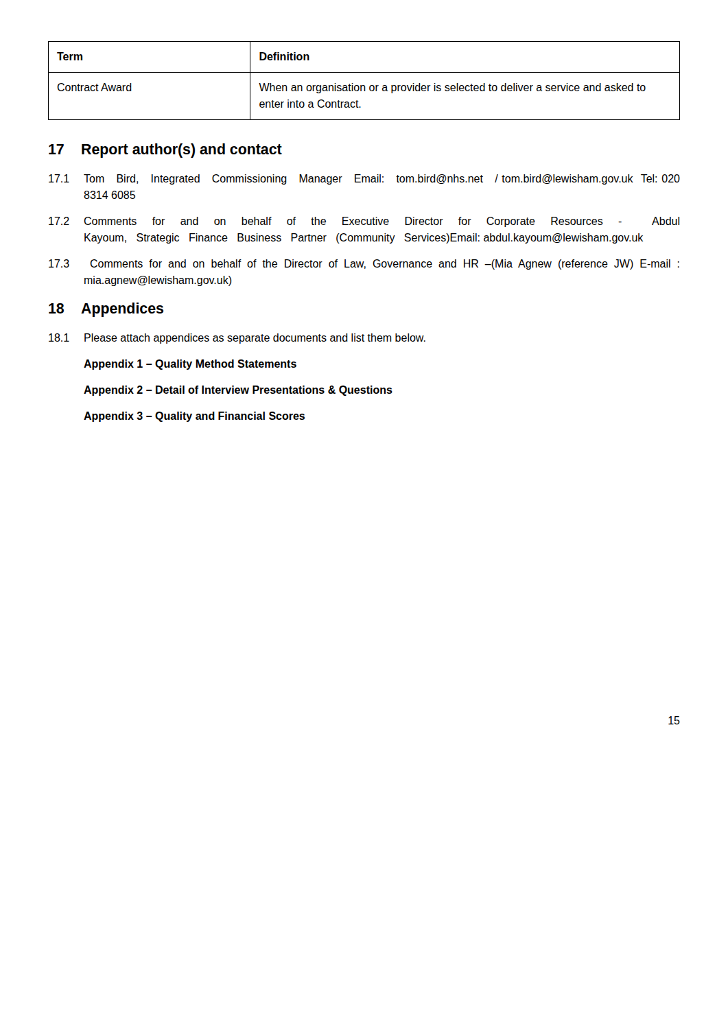| Term | Definition |
| --- | --- |
| Contract Award | When an organisation or a provider is selected to deliver a service and asked to enter into a Contract. |
17 Report author(s) and contact
17.1
Tom Bird, Integrated Commissioning Manager Email: tom.bird@nhs.net / tom.bird@lewisham.gov.uk Tel: 020 8314 6085
17.2
Comments for and on behalf of the Executive Director for Corporate Resources - Abdul Kayoum, Strategic Finance Business Partner (Community Services)Email: abdul.kayoum@lewisham.gov.uk
17.3
Comments for and on behalf of the Director of Law, Governance and HR –(Mia Agnew (reference JW) E-mail : mia.agnew@lewisham.gov.uk)
18 Appendices
18.1
Please attach appendices as separate documents and list them below.
Appendix 1 – Quality Method Statements
Appendix 2 – Detail of Interview Presentations & Questions
Appendix 3 – Quality and Financial Scores
15